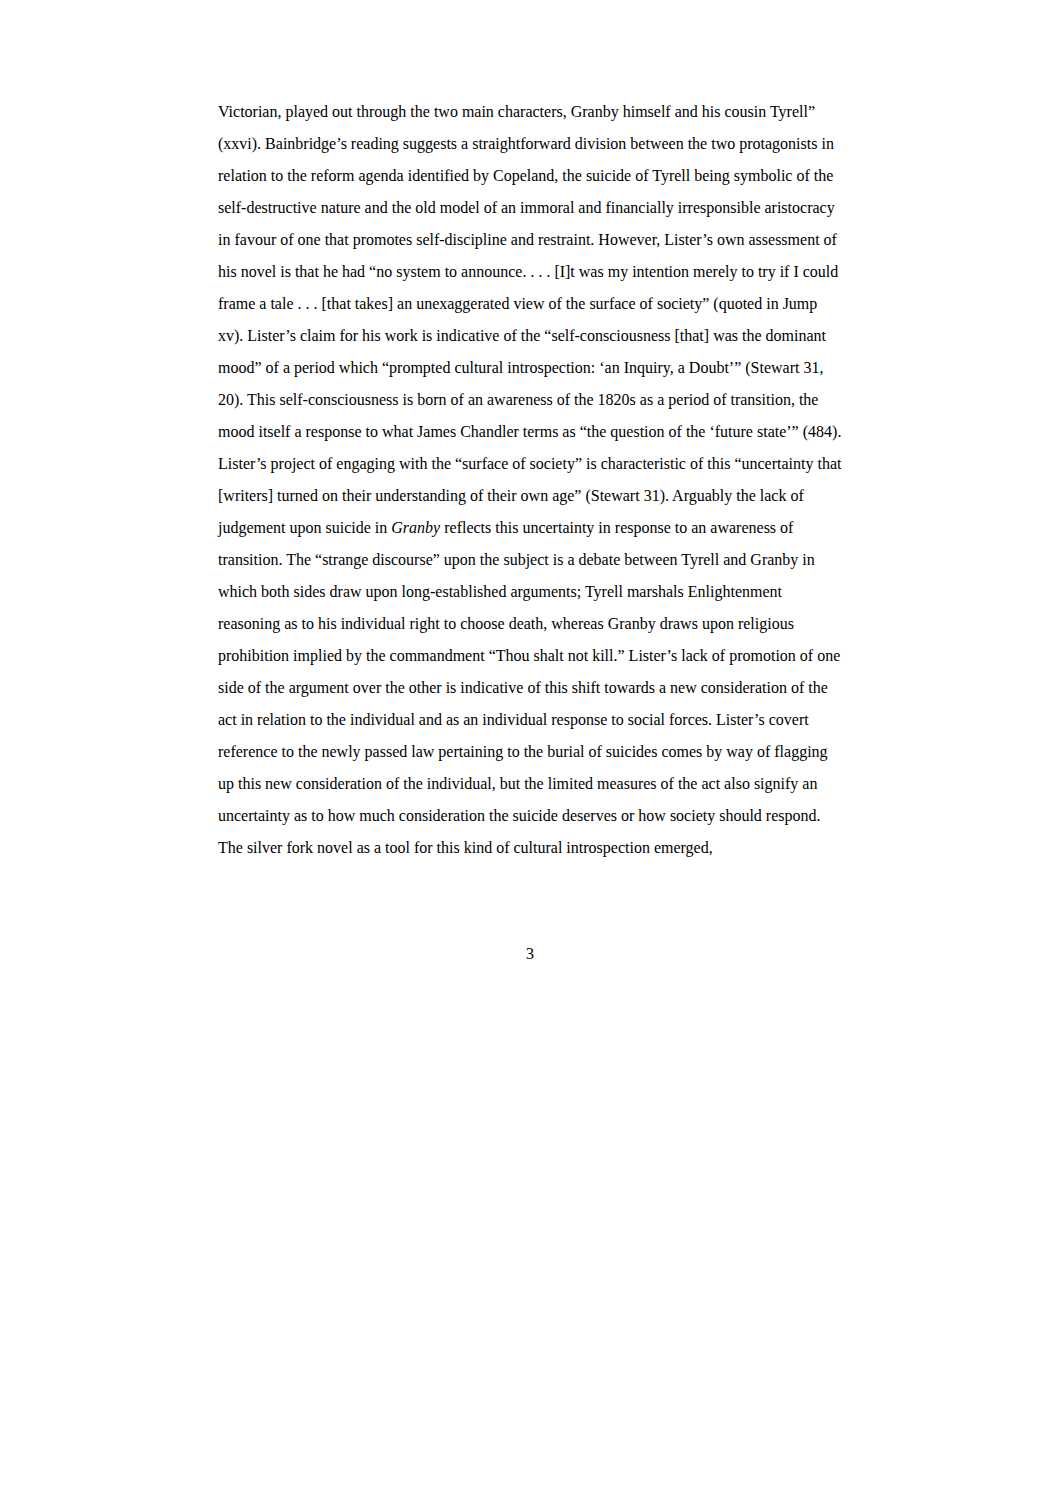Victorian, played out through the two main characters, Granby himself and his cousin Tyrell” (xxvi). Bainbridge’s reading suggests a straightforward division between the two protagonists in relation to the reform agenda identified by Copeland, the suicide of Tyrell being symbolic of the self-destructive nature and the old model of an immoral and financially irresponsible aristocracy in favour of one that promotes self-discipline and restraint. However, Lister’s own assessment of his novel is that he had “no system to announce. . . . [I]t was my intention merely to try if I could frame a tale . . . [that takes] an unexaggerated view of the surface of society” (quoted in Jump xv). Lister’s claim for his work is indicative of the “self-consciousness [that] was the dominant mood” of a period which “prompted cultural introspection: ‘an Inquiry, a Doubt’” (Stewart 31, 20). This self-consciousness is born of an awareness of the 1820s as a period of transition, the mood itself a response to what James Chandler terms as “the question of the ‘future state’” (484). Lister’s project of engaging with the “surface of society” is characteristic of this “uncertainty that [writers] turned on their understanding of their own age” (Stewart 31). Arguably the lack of judgement upon suicide in Granby reflects this uncertainty in response to an awareness of transition. The “strange discourse” upon the subject is a debate between Tyrell and Granby in which both sides draw upon long-established arguments; Tyrell marshals Enlightenment reasoning as to his individual right to choose death, whereas Granby draws upon religious prohibition implied by the commandment “Thou shalt not kill.” Lister’s lack of promotion of one side of the argument over the other is indicative of this shift towards a new consideration of the act in relation to the individual and as an individual response to social forces. Lister’s covert reference to the newly passed law pertaining to the burial of suicides comes by way of flagging up this new consideration of the individual, but the limited measures of the act also signify an uncertainty as to how much consideration the suicide deserves or how society should respond. The silver fork novel as a tool for this kind of cultural introspection emerged,
3